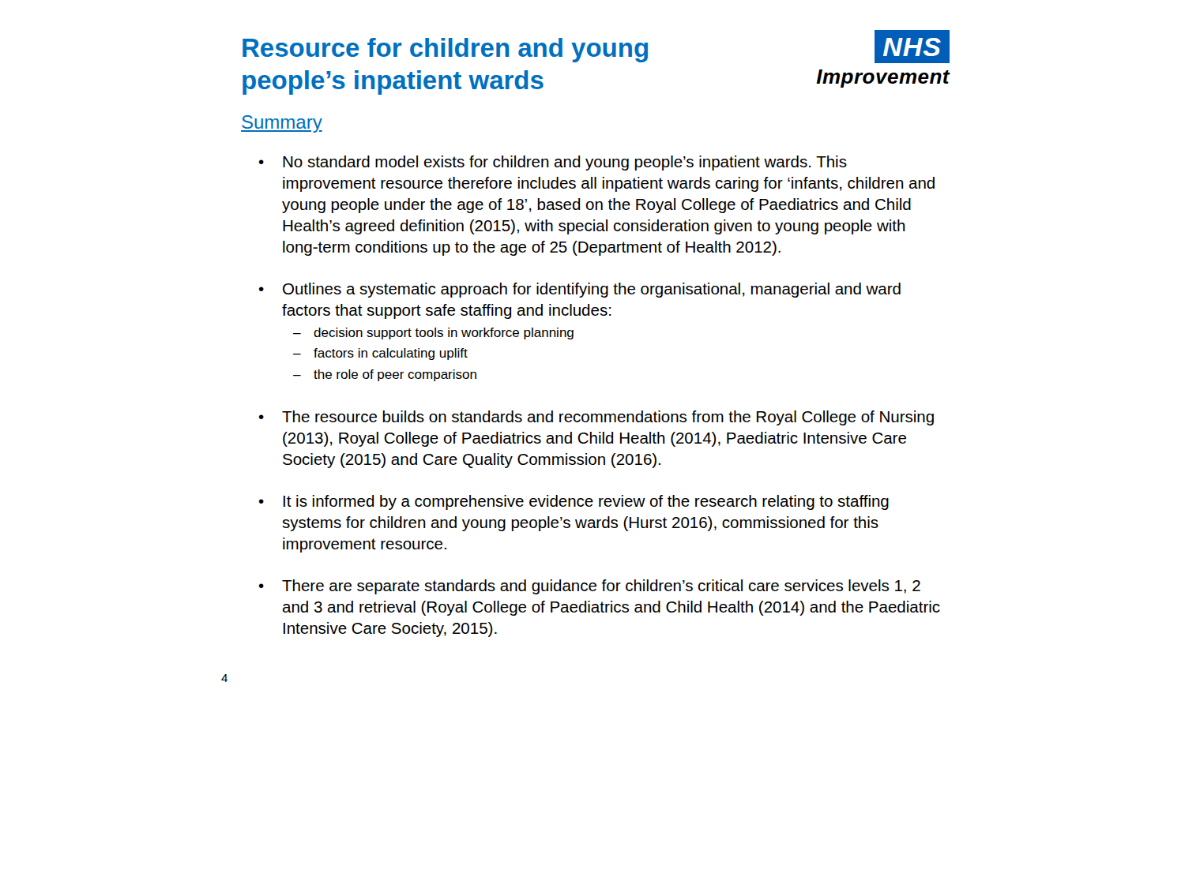NHS Improvement
Resource for children and young people’s inpatient wards
Summary
No standard model exists for children and young people’s inpatient wards. This improvement resource therefore includes all inpatient wards caring for ‘infants, children and young people under the age of 18’, based on the Royal College of Paediatrics and Child Health’s agreed definition (2015), with special consideration given to young people with long-term conditions up to the age of 25 (Department of Health 2012).
Outlines a systematic approach for identifying the organisational, managerial and ward factors that support safe staffing and includes:
decision support tools in workforce planning
factors in calculating uplift
the role of peer comparison
The resource builds on standards and recommendations from the Royal College of Nursing (2013), Royal College of Paediatrics and Child Health (2014), Paediatric Intensive Care Society (2015) and Care Quality Commission (2016).
It is informed by a comprehensive evidence review of the research relating to staffing systems for children and young people’s wards (Hurst 2016), commissioned for this improvement resource.
There are separate standards and guidance for children’s critical care services levels 1, 2 and 3 and retrieval (Royal College of Paediatrics and Child Health (2014) and the Paediatric Intensive Care Society, 2015).
4